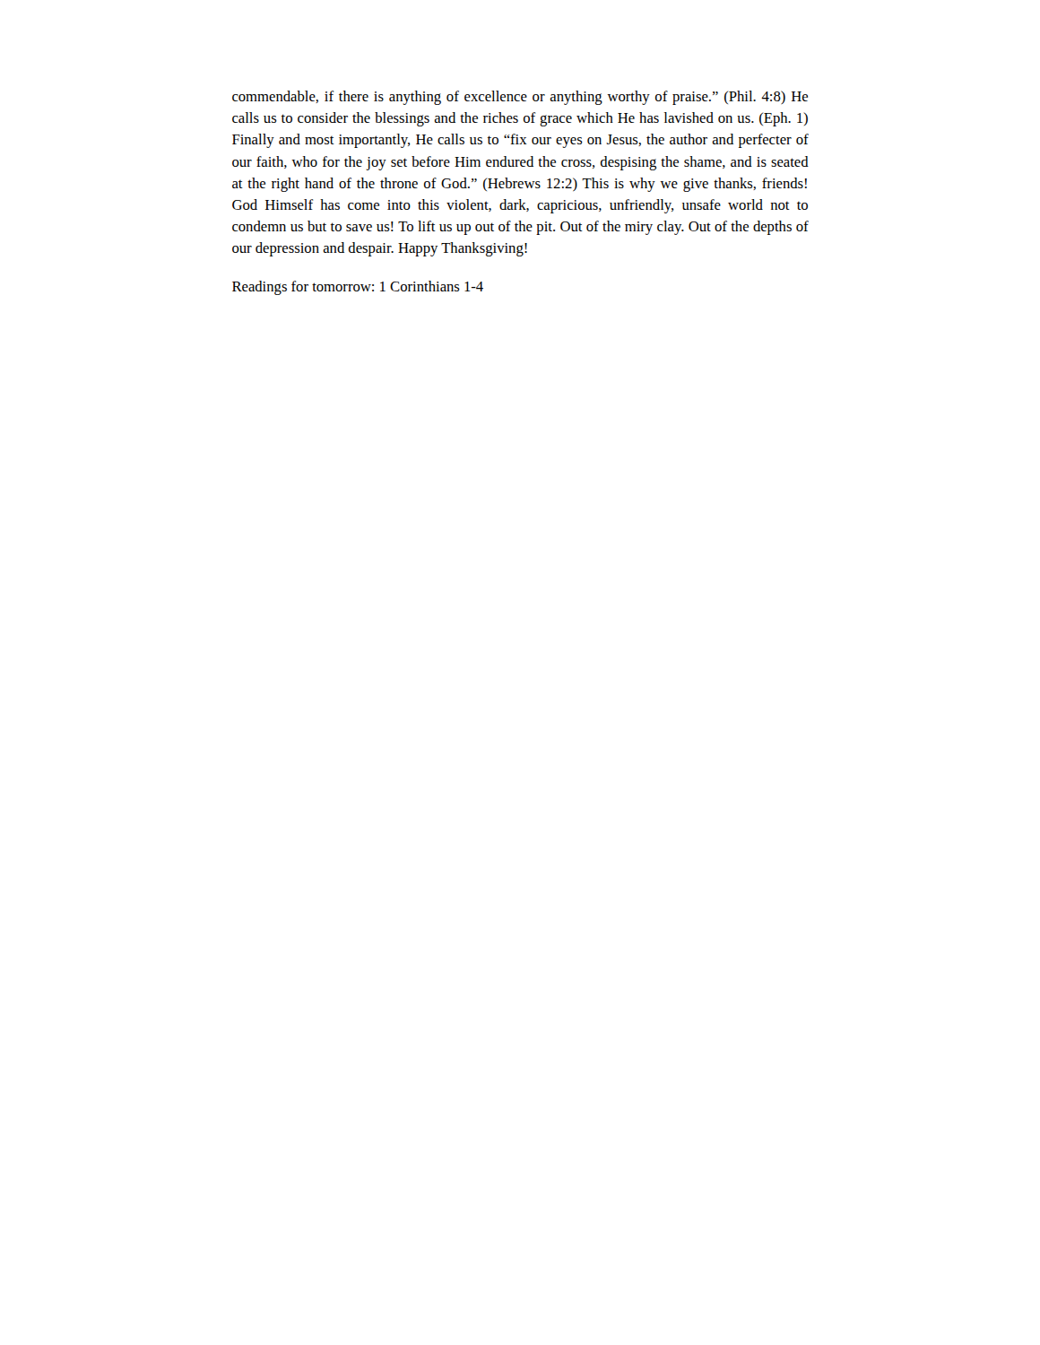commendable, if there is anything of excellence or anything worthy of praise.” (Phil. 4:8) He calls us to consider the blessings and the riches of grace which He has lavished on us. (Eph. 1) Finally and most importantly, He calls us to “fix our eyes on Jesus, the author and perfecter of our faith, who for the joy set before Him endured the cross, despising the shame, and is seated at the right hand of the throne of God.” (Hebrews 12:2) This is why we give thanks, friends! God Himself has come into this violent, dark, capricious, unfriendly, unsafe world not to condemn us but to save us! To lift us up out of the pit. Out of the miry clay. Out of the depths of our depression and despair. Happy Thanksgiving!
Readings for tomorrow: 1 Corinthians 1-4